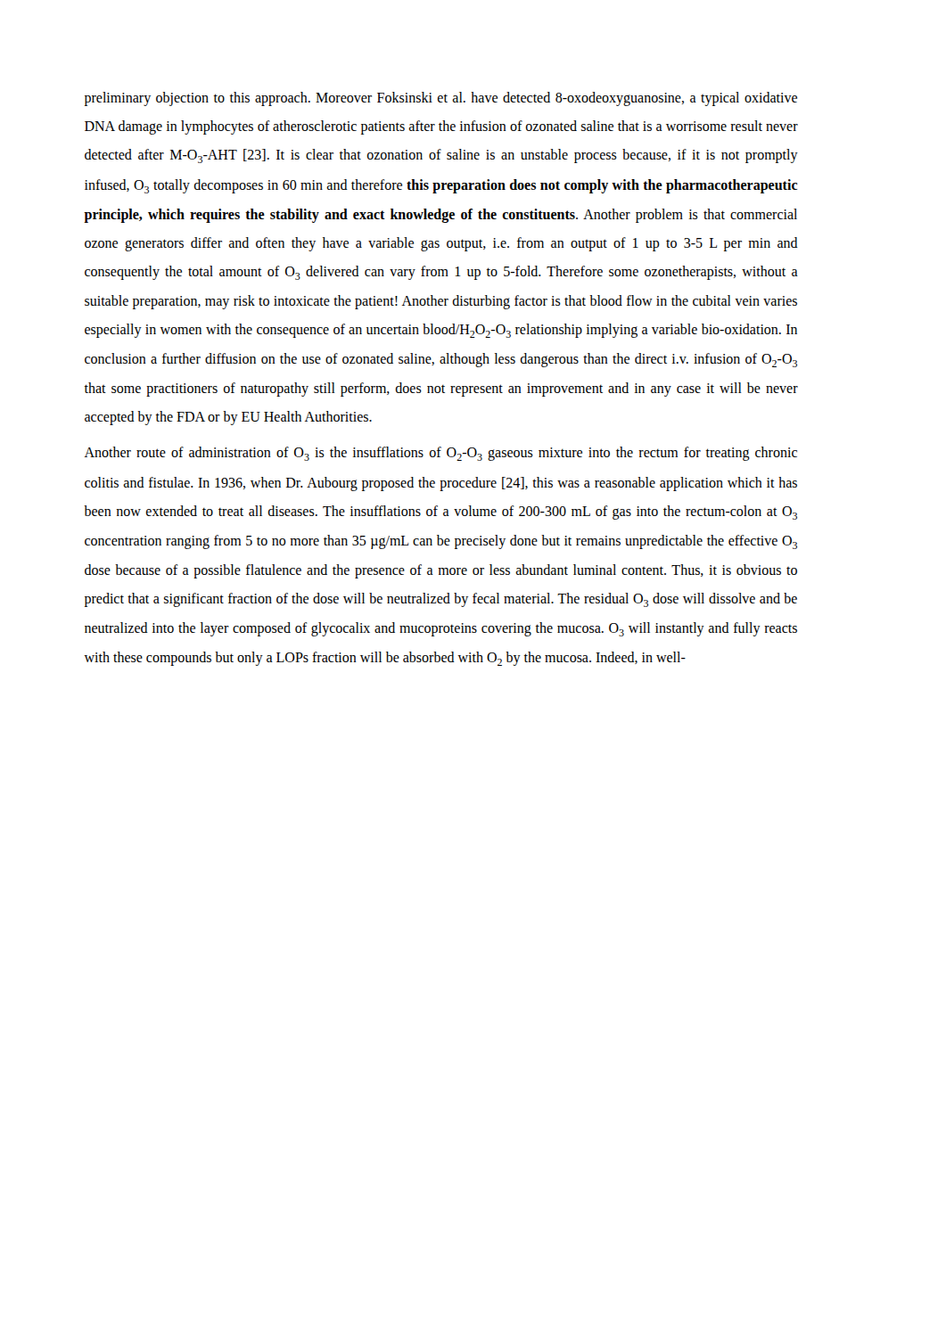preliminary objection to this approach. Moreover Foksinski et al. have detected 8-oxodeoxyguanosine, a typical oxidative DNA damage in lymphocytes of atherosclerotic patients after the infusion of ozonated saline that is a worrisome result never detected after M-O3-AHT [23]. It is clear that ozonation of saline is an unstable process because, if it is not promptly infused, O3 totally decomposes in 60 min and therefore this preparation does not comply with the pharmacotherapeutic principle, which requires the stability and exact knowledge of the constituents. Another problem is that commercial ozone generators differ and often they have a variable gas output, i.e. from an output of 1 up to 3-5 L per min and consequently the total amount of O3 delivered can vary from 1 up to 5-fold. Therefore some ozonetherapists, without a suitable preparation, may risk to intoxicate the patient! Another disturbing factor is that blood flow in the cubital vein varies especially in women with the consequence of an uncertain blood/H2O2-O3 relationship implying a variable bio-oxidation. In conclusion a further diffusion on the use of ozonated saline, although less dangerous than the direct i.v. infusion of O2-O3 that some practitioners of naturopathy still perform, does not represent an improvement and in any case it will be never accepted by the FDA or by EU Health Authorities.
Another route of administration of O3 is the insufflations of O2-O3 gaseous mixture into the rectum for treating chronic colitis and fistulae. In 1936, when Dr. Aubourg proposed the procedure [24], this was a reasonable application which it has been now extended to treat all diseases. The insufflations of a volume of 200-300 mL of gas into the rectum-colon at O3 concentration ranging from 5 to no more than 35 µg/mL can be precisely done but it remains unpredictable the effective O3 dose because of a possible flatulence and the presence of a more or less abundant luminal content. Thus, it is obvious to predict that a significant fraction of the dose will be neutralized by fecal material. The residual O3 dose will dissolve and be neutralized into the layer composed of glycocalix and mucoproteins covering the mucosa. O3 will instantly and fully reacts with these compounds but only a LOPs fraction will be absorbed with O2 by the mucosa. Indeed, in well-